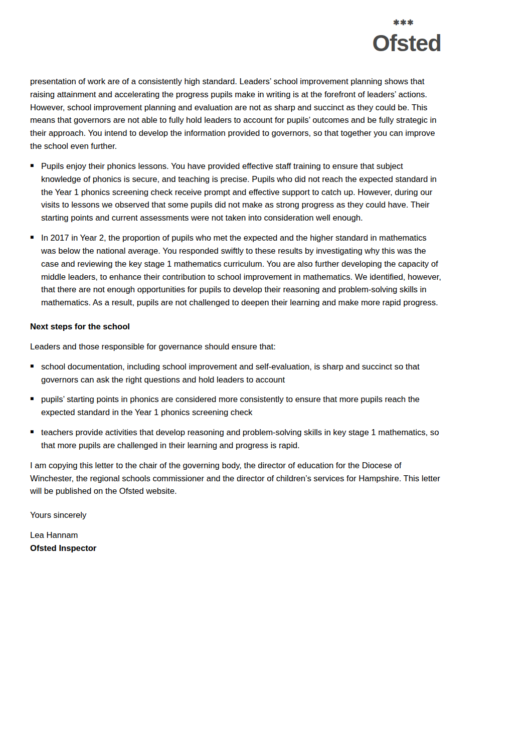✱✱✱Ofsted
presentation of work are of a consistently high standard. Leaders’ school improvement planning shows that raising attainment and accelerating the progress pupils make in writing is at the forefront of leaders’ actions. However, school improvement planning and evaluation are not as sharp and succinct as they could be. This means that governors are not able to fully hold leaders to account for pupils’ outcomes and be fully strategic in their approach. You intend to develop the information provided to governors, so that together you can improve the school even further.
Pupils enjoy their phonics lessons. You have provided effective staff training to ensure that subject knowledge of phonics is secure, and teaching is precise. Pupils who did not reach the expected standard in the Year 1 phonics screening check receive prompt and effective support to catch up. However, during our visits to lessons we observed that some pupils did not make as strong progress as they could have. Their starting points and current assessments were not taken into consideration well enough.
In 2017 in Year 2, the proportion of pupils who met the expected and the higher standard in mathematics was below the national average. You responded swiftly to these results by investigating why this was the case and reviewing the key stage 1 mathematics curriculum. You are also further developing the capacity of middle leaders, to enhance their contribution to school improvement in mathematics. We identified, however, that there are not enough opportunities for pupils to develop their reasoning and problem-solving skills in mathematics. As a result, pupils are not challenged to deepen their learning and make more rapid progress.
Next steps for the school
Leaders and those responsible for governance should ensure that:
school documentation, including school improvement and self-evaluation, is sharp and succinct so that governors can ask the right questions and hold leaders to account
pupils’ starting points in phonics are considered more consistently to ensure that more pupils reach the expected standard in the Year 1 phonics screening check
teachers provide activities that develop reasoning and problem-solving skills in key stage 1 mathematics, so that more pupils are challenged in their learning and progress is rapid.
I am copying this letter to the chair of the governing body, the director of education for the Diocese of Winchester, the regional schools commissioner and the director of children’s services for Hampshire. This letter will be published on the Ofsted website.
Yours sincerely
Lea Hannam
Ofsted Inspector